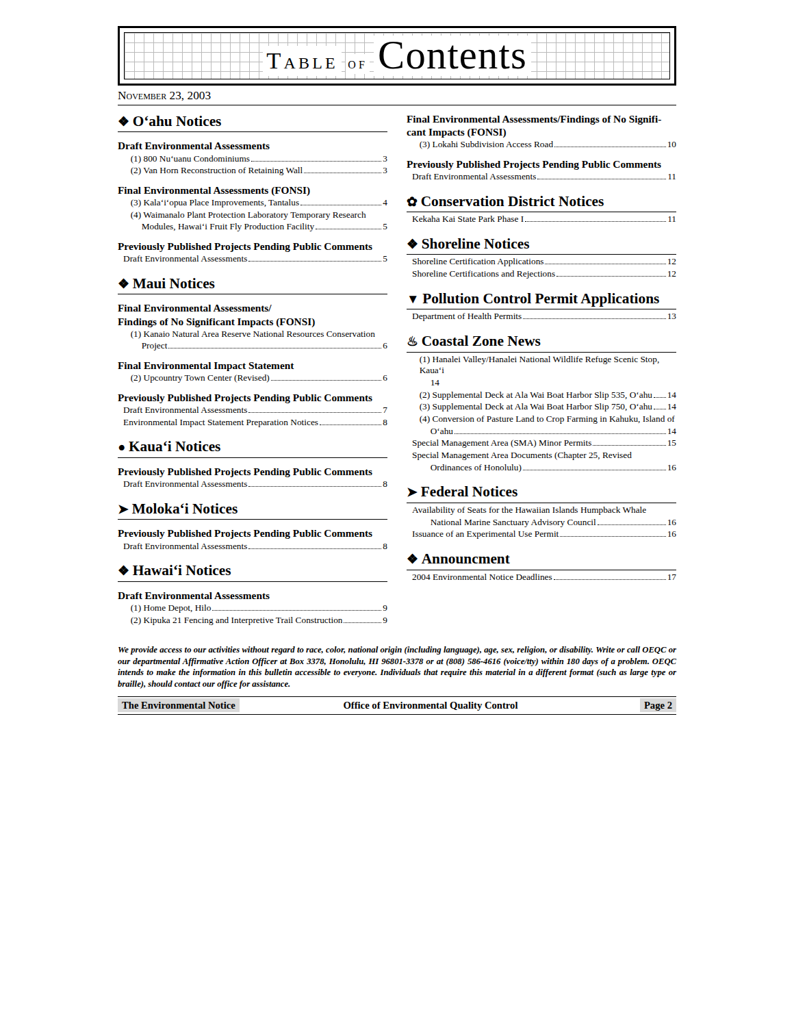Table of Contents
November 23, 2003
❖Oʻahu Notices
Draft Environmental Assessments
(1) 800 Nuʻuanu Condominiums 3
(2) Van Horn Reconstruction of Retaining Wall 3
Final Environmental Assessments (FONSI)
(3) Kalaʻiʻopua Place Improvements, Tantalus 4
(4) Waimanalo Plant Protection Laboratory Temporary Research
Modules, Hawaiʻi Fruit Fly Production Facility 5
Previously Published Projects Pending Public Comments
Draft Environmental Assessments 5
❖Maui Notices
Final Environmental Assessments/
Findings of No Significant Impacts (FONSI)
(1) Kanaio Natural Area Reserve National Resources Conservation
Project 6
Final Environmental Impact Statement
(2) Upcountry Town Center (Revised) 6
Previously Published Projects Pending Public Comments
Draft Environmental Assessments 7
Environmental Impact Statement Preparation Notices 8
●Kauaʻi Notices
Previously Published Projects Pending Public Comments
Draft Environmental Assessments 8
➤Molokaʻi Notices
Previously Published Projects Pending Public Comments
Draft Environmental Assessments 8
❖Hawaiʻi Notices
Draft Environmental Assessments
(1) Home Depot, Hilo 9
(2) Kipuka 21 Fencing and Interpretive Trail Construction 9
Final Environmental Assessments/Findings of No Signifi-
cant Impacts (FONSI)
(3) Lokahi Subdivision Access Road 10
Previously Published Projects Pending Public Comments
Draft Environmental Assessments 11
✿Conservation District Notices
Kekaha Kai State Park Phase I 11
❖Shoreline Notices
Shoreline Certification Applications 12
Shoreline Certifications and Rejections 12
▼Pollution Control Permit Applications
Department of Health Permits 13
♨Coastal Zone News
(1) Hanalei Valley/Hanalei National Wildlife Refuge Scenic Stop, Kauaʻi
14
(2) Supplemental Deck at Ala Wai Boat Harbor Slip 535, Oʻahu 14
(3) Supplemental Deck at Ala Wai Boat Harbor Slip 750, Oʻahu 14
(4) Conversion of Pasture Land to Crop Farming in Kahuku, Island of
Oʻahu 14
Special Management Area (SMA) Minor Permits 15
Special Management Area Documents (Chapter 25, Revised
Ordinances of Honolulu) 16
➤Federal Notices
Availability of Seats for the Hawaiian Islands Humpback Whale
National Marine Sanctuary Advisory Council 16
Issuance of an Experimental Use Permit 16
❖Announcment
2004 Environmental Notice Deadlines 17
We provide access to our activities without regard to race, color, national origin (including language), age, sex, religion, or disability. Write or call OEQC or our departmental Affirmative Action Officer at Box 3378, Honolulu, HI 96801-3378 or at (808) 586-4616 (voice/tty) within 180 days of a problem. OEQC intends to make the information in this bulletin accessible to everyone. Individuals that require this material in a different format (such as large type or braille), should contact our office for assistance.
The Environmental Notice
Office of Environmental Quality Control
Page 2